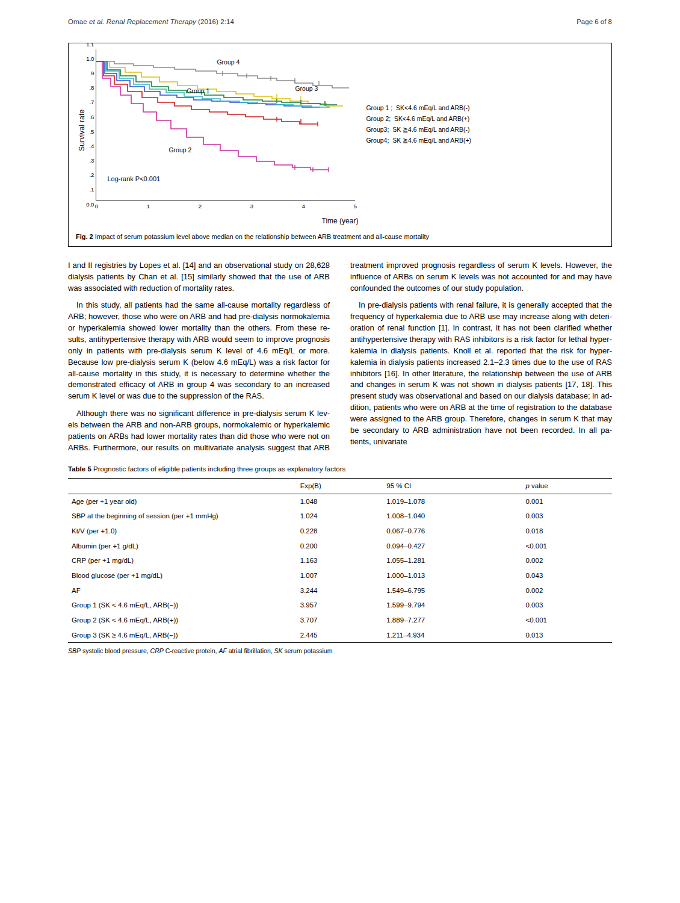Omae et al. Renal Replacement Therapy (2016) 2:14
Page 6 of 8
Survival rate
1.1 1.0 .9 .8 .7 .6 .5 .4 .3 .2 .1 0.0
Group 4
Group 3
Group 1
Group 2
Log-rank P<0.001
0 1 2 3 4 5
Group 1 ; SK<4.6 mEq/L and ARB(-)
Group 2; SK<4.6 mEq/L and ARB(+)
Group3; SK ≧4.6 mEq/L and ARB(-)
Group4; SK ≧4.6 mEq/L and ARB(+)
Time (year)
Fig. 2 Impact of serum potassium level above median on the relationship between ARB treatment and all-cause mortality
I and II registries by Lopes et al. [14] and an observational study on 28,628 dialysis patients by Chan et al. [15] similarly showed that the use of ARB was associated with reduction of mortality rates.
In this study, all patients had the same all-cause mortality regardless of ARB; however, those who were on ARB and had pre-dialysis normokalemia or hyperkalemia showed lower mortality than the others. From these results, antihypertensive therapy with ARB would seem to improve prognosis only in patients with pre-dialysis serum K level of 4.6 mEq/L or more. Because low pre-dialysis serum K (below 4.6 mEq/L) was a risk factor for all-cause mortality in this study, it is necessary to determine whether the demonstrated efficacy of ARB in group 4 was secondary to an increased serum K level or was due to the suppression of the RAS.
Although there was no significant difference in pre-dialysis serum K levels between the ARB and non-ARB groups, normokalemic or hyperkalemic patients on ARBs had lower mortality rates than did those who were not on ARBs. Furthermore, our results on multivariate analysis suggest that ARB treatment improved prognosis regardless of serum K levels. However, the influence of ARBs on serum K levels was not accounted for and may have confounded the outcomes of our study population.
In pre-dialysis patients with renal failure, it is generally accepted that the frequency of hyperkalemia due to ARB use may increase along with deterioration of renal function [1]. In contrast, it has not been clarified whether antihypertensive therapy with RAS inhibitors is a risk factor for lethal hyperkalemia in dialysis patients. Knoll et al. reported that the risk for hyperkalemia in dialysis patients increased 2.1–2.3 times due to the use of RAS inhibitors [16]. In other literature, the relationship between the use of ARB and changes in serum K was not shown in dialysis patients [17, 18]. This present study was observational and based on our dialysis database; in addition, patients who were on ARB at the time of registration to the database were assigned to the ARB group. Therefore, changes in serum K that may be secondary to ARB administration have not been recorded. In all patients, univariate
Table 5 Prognostic factors of eligible patients including three groups as explanatory factors
| | Exp(B) | 95 % CI | p value |
| --- | --- | --- | --- |
| Age (per +1 year old) | 1.048 | 1.019–1.078 | 0.001 |
| SBP at the beginning of session (per +1 mmHg) | 1.024 | 1.008–1.040 | 0.003 |
| Kt/V (per +1.0) | 0.228 | 0.067–0.776 | 0.018 |
| Albumin (per +1 g/dL) | 0.200 | 0.094–0.427 | <0.001 |
| CRP (per +1 mg/dL) | 1.163 | 1.055–1.281 | 0.002 |
| Blood glucose (per +1 mg/dL) | 1.007 | 1.000–1.013 | 0.043 |
| AF | 3.244 | 1.549–6.795 | 0.002 |
| Group 1 (SK < 4.6 mEq/L, ARB(−)) | 3.957 | 1.599–9.794 | 0.003 |
| Group 2 (SK < 4.6 mEq/L, ARB(+)) | 3.707 | 1.889–7.277 | <0.001 |
| Group 3 (SK ≥ 4.6 mEq/L, ARB(−)) | 2.445 | 1.211–4.934 | 0.013 |
SBP systolic blood pressure, CRP C-reactive protein, AF atrial fibrillation, SK serum potassium